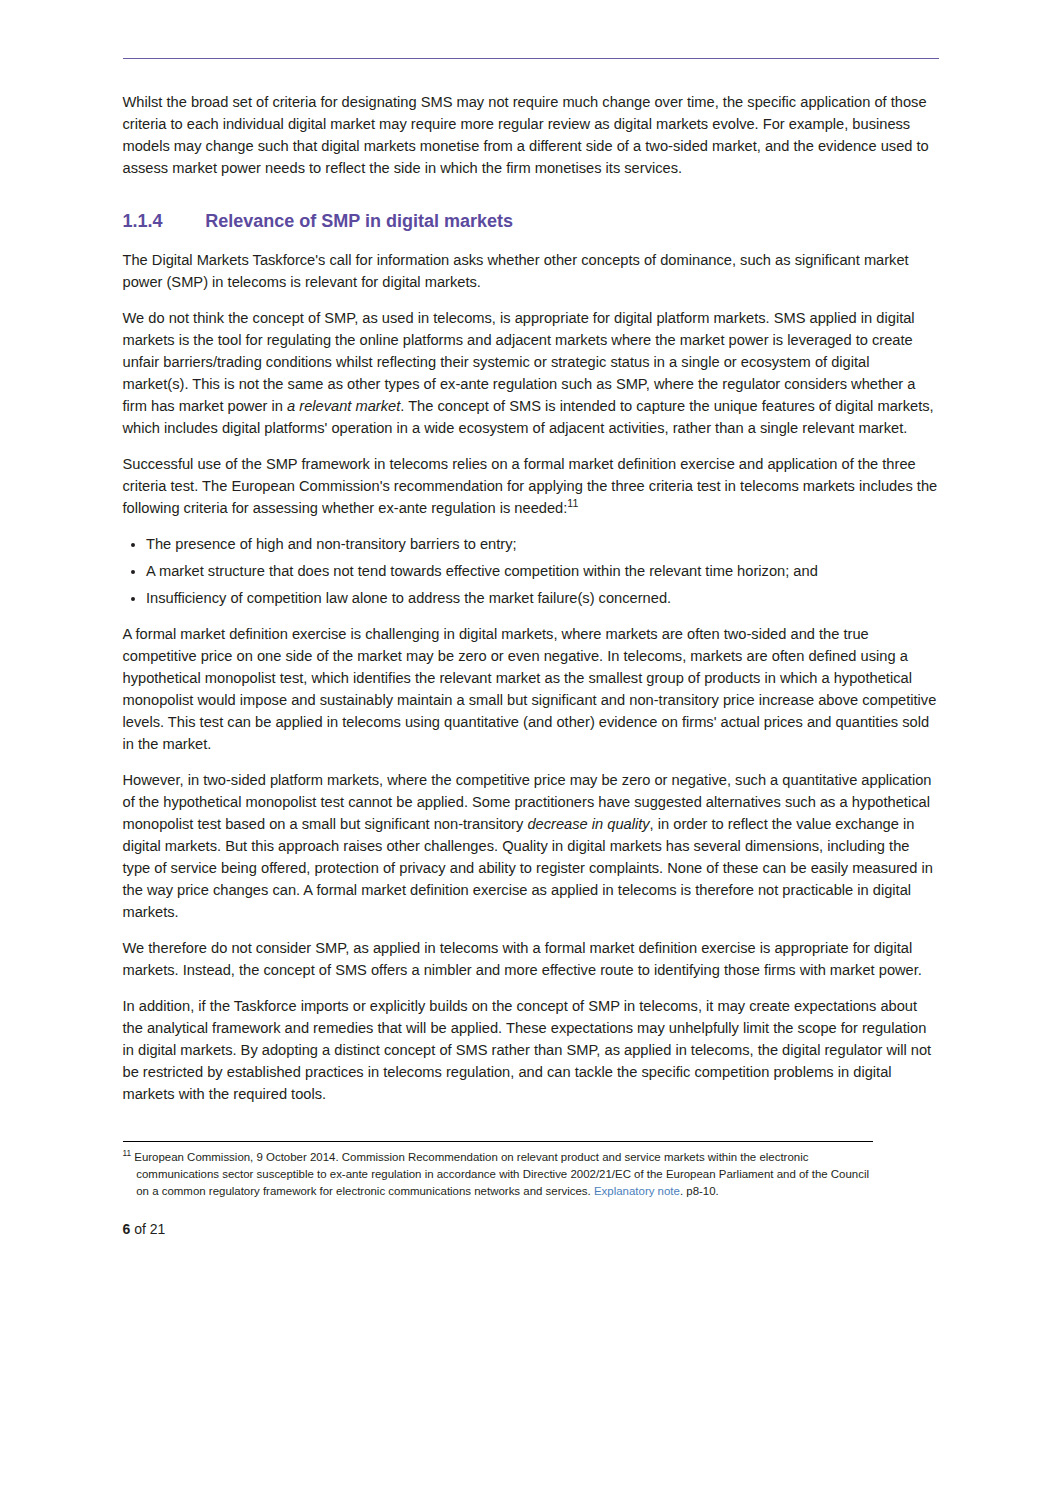Whilst the broad set of criteria for designating SMS may not require much change over time, the specific application of those criteria to each individual digital market may require more regular review as digital markets evolve. For example, business models may change such that digital markets monetise from a different side of a two-sided market, and the evidence used to assess market power needs to reflect the side in which the firm monetises its services.
1.1.4 Relevance of SMP in digital markets
The Digital Markets Taskforce's call for information asks whether other concepts of dominance, such as significant market power (SMP) in telecoms is relevant for digital markets.
We do not think the concept of SMP, as used in telecoms, is appropriate for digital platform markets. SMS applied in digital markets is the tool for regulating the online platforms and adjacent markets where the market power is leveraged to create unfair barriers/trading conditions whilst reflecting their systemic or strategic status in a single or ecosystem of digital market(s). This is not the same as other types of ex-ante regulation such as SMP, where the regulator considers whether a firm has market power in a relevant market. The concept of SMS is intended to capture the unique features of digital markets, which includes digital platforms' operation in a wide ecosystem of adjacent activities, rather than a single relevant market.
Successful use of the SMP framework in telecoms relies on a formal market definition exercise and application of the three criteria test. The European Commission's recommendation for applying the three criteria test in telecoms markets includes the following criteria for assessing whether ex-ante regulation is needed:11
The presence of high and non-transitory barriers to entry;
A market structure that does not tend towards effective competition within the relevant time horizon; and
Insufficiency of competition law alone to address the market failure(s) concerned.
A formal market definition exercise is challenging in digital markets, where markets are often two-sided and the true competitive price on one side of the market may be zero or even negative. In telecoms, markets are often defined using a hypothetical monopolist test, which identifies the relevant market as the smallest group of products in which a hypothetical monopolist would impose and sustainably maintain a small but significant and non-transitory price increase above competitive levels. This test can be applied in telecoms using quantitative (and other) evidence on firms' actual prices and quantities sold in the market.
However, in two-sided platform markets, where the competitive price may be zero or negative, such a quantitative application of the hypothetical monopolist test cannot be applied. Some practitioners have suggested alternatives such as a hypothetical monopolist test based on a small but significant non-transitory decrease in quality, in order to reflect the value exchange in digital markets. But this approach raises other challenges. Quality in digital markets has several dimensions, including the type of service being offered, protection of privacy and ability to register complaints. None of these can be easily measured in the way price changes can. A formal market definition exercise as applied in telecoms is therefore not practicable in digital markets.
We therefore do not consider SMP, as applied in telecoms with a formal market definition exercise is appropriate for digital markets. Instead, the concept of SMS offers a nimbler and more effective route to identifying those firms with market power.
In addition, if the Taskforce imports or explicitly builds on the concept of SMP in telecoms, it may create expectations about the analytical framework and remedies that will be applied. These expectations may unhelpfully limit the scope for regulation in digital markets. By adopting a distinct concept of SMS rather than SMP, as applied in telecoms, the digital regulator will not be restricted by established practices in telecoms regulation, and can tackle the specific competition problems in digital markets with the required tools.
11 European Commission, 9 October 2014. Commission Recommendation on relevant product and service markets within the electronic communications sector susceptible to ex-ante regulation in accordance with Directive 2002/21/EC of the European Parliament and of the Council on a common regulatory framework for electronic communications networks and services. Explanatory note. p8-10.
6 of 21